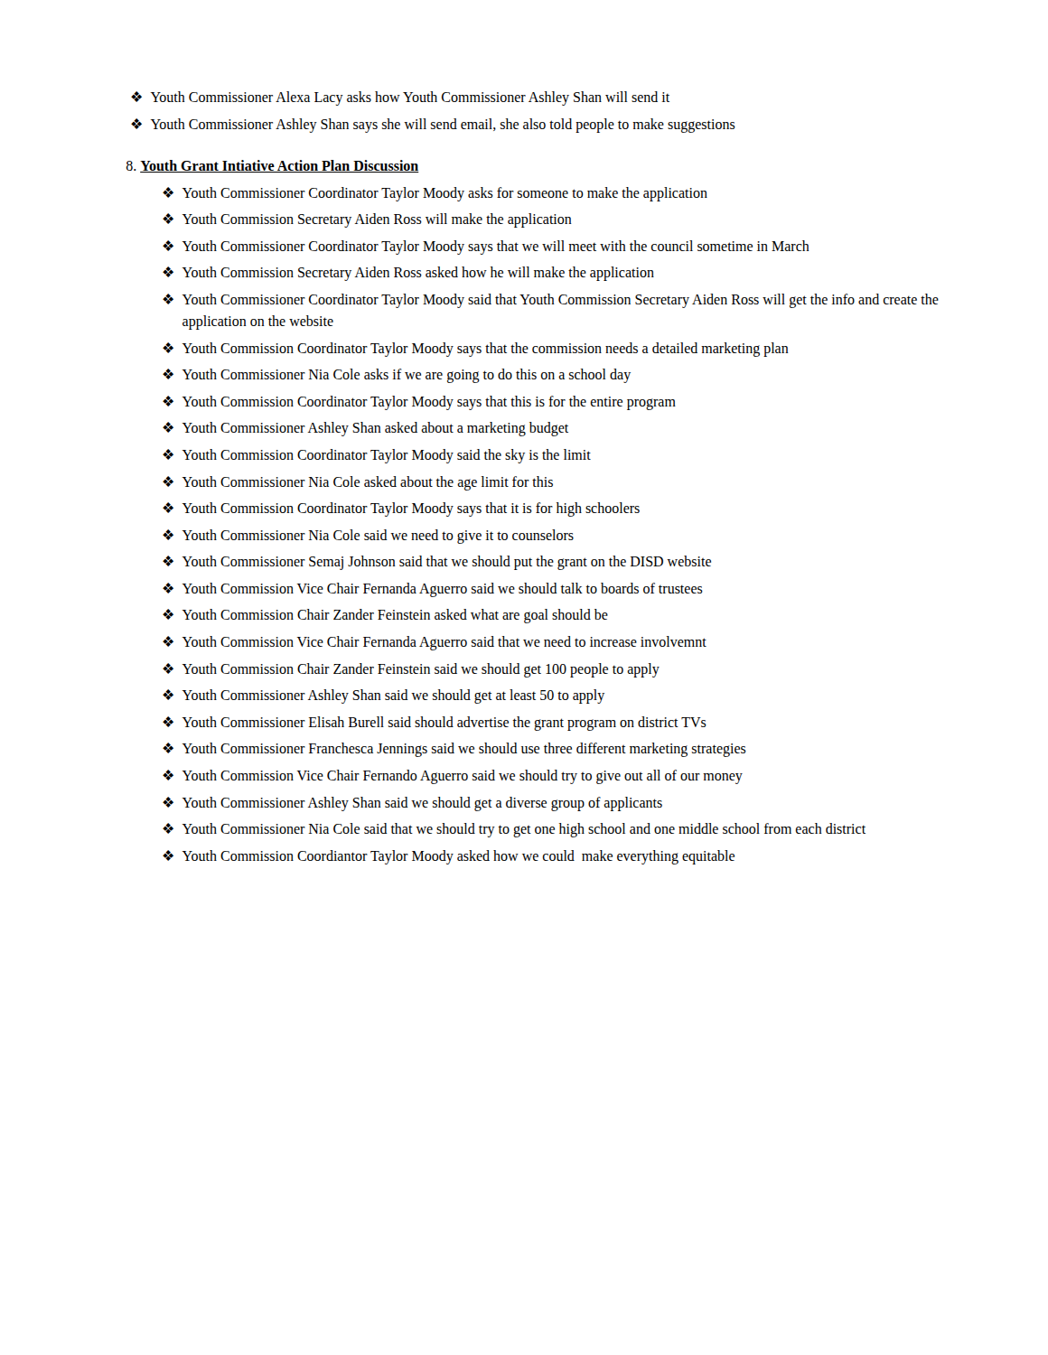Youth Commissioner Alexa Lacy asks how Youth Commissioner Ashley Shan will send it
Youth Commissioner Ashley Shan says she will send email, she also told people to make suggestions
Youth Grant Intiative Action Plan Discussion
Youth Commissioner Coordinator Taylor Moody asks for someone to make the application
Youth Commission Secretary Aiden Ross will make the application
Youth Commissioner Coordinator Taylor Moody says that we will meet with the council sometime in March
Youth Commission Secretary Aiden Ross asked how he will make the application
Youth Commissioner Coordinator Taylor Moody said that Youth Commission Secretary Aiden Ross will get the info and create the application on the website
Youth Commission Coordinator Taylor Moody says that the commission needs a detailed marketing plan
Youth Commissioner Nia Cole asks if we are going to do this on a school day
Youth Commission Coordinator Taylor Moody says that this is for the entire program
Youth Commissioner Ashley Shan asked about a marketing budget
Youth Commission Coordinator Taylor Moody said the sky is the limit
Youth Commissioner Nia Cole asked about the age limit for this
Youth Commission Coordinator Taylor Moody says that it is for high schoolers
Youth Commissioner Nia Cole said we need to give it to counselors
Youth Commissioner Semaj Johnson said that we should put the grant on the DISD website
Youth Commission Vice Chair Fernanda Aguerro said we should talk to boards of trustees
Youth Commission Chair Zander Feinstein asked what are goal should be
Youth Commission Vice Chair Fernanda Aguerro said that we need to increase involvemnt
Youth Commission Chair Zander Feinstein said we should get 100 people to apply
Youth Commissioner Ashley Shan said we should get at least 50 to apply
Youth Commissioner Elisah Burell said should advertise the grant program on district TVs
Youth Commissioner Franchesca Jennings said we should use three different marketing strategies
Youth Commission Vice Chair Fernando Aguerro said we should try to give out all of our money
Youth Commissioner Ashley Shan said we should get a diverse group of applicants
Youth Commissioner Nia Cole said that we should try to get one high school and one middle school from each district
Youth Commission Coordiantor Taylor Moody asked how we could make everything equitable